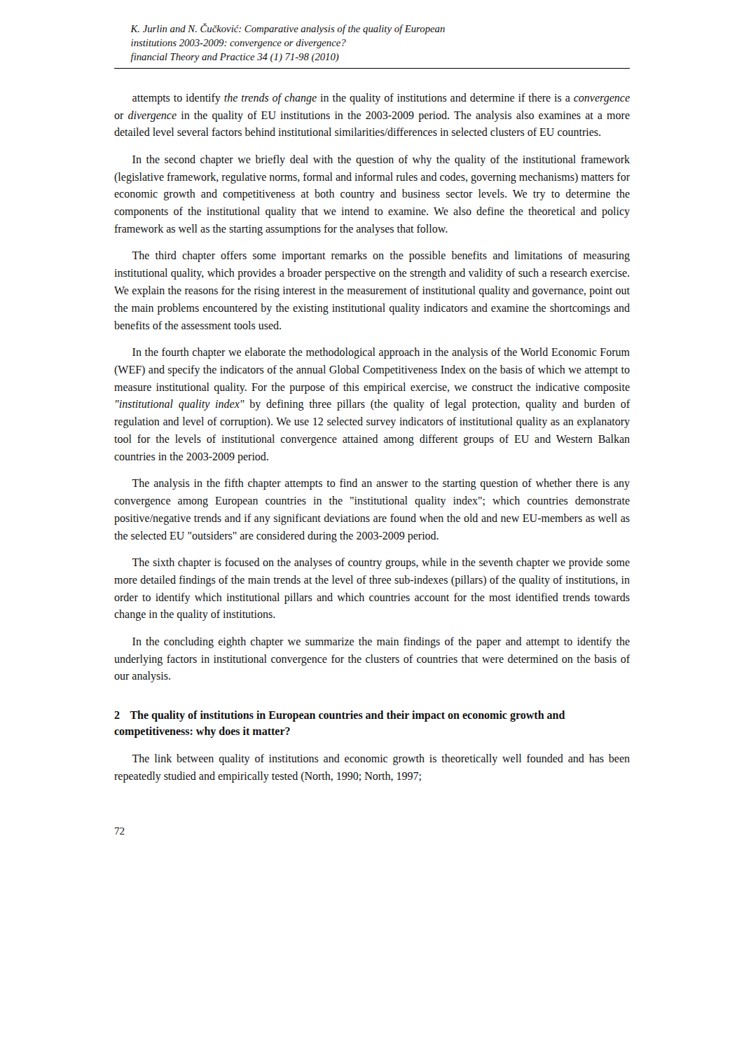K. Jurlin and N. Čučković: Comparative analysis of the quality of European
institutions 2003-2009: convergence or divergence?
financial Theory and Practice 34 (1) 71-98 (2010)
attempts to identify the trends of change in the quality of institutions and determine if there is a convergence or divergence in the quality of EU institutions in the 2003-2009 period. The analysis also examines at a more detailed level several factors behind institutional similarities/differences in selected clusters of EU countries.
In the second chapter we briefly deal with the question of why the quality of the institutional framework (legislative framework, regulative norms, formal and informal rules and codes, governing mechanisms) matters for economic growth and competitiveness at both country and business sector levels. We try to determine the components of the institutional quality that we intend to examine. We also define the theoretical and policy framework as well as the starting assumptions for the analyses that follow.
The third chapter offers some important remarks on the possible benefits and limitations of measuring institutional quality, which provides a broader perspective on the strength and validity of such a research exercise. We explain the reasons for the rising interest in the measurement of institutional quality and governance, point out the main problems encountered by the existing institutional quality indicators and examine the shortcomings and benefits of the assessment tools used.
In the fourth chapter we elaborate the methodological approach in the analysis of the World Economic Forum (WEF) and specify the indicators of the annual Global Competitiveness Index on the basis of which we attempt to measure institutional quality. For the purpose of this empirical exercise, we construct the indicative composite "institutional quality index" by defining three pillars (the quality of legal protection, quality and burden of regulation and level of corruption). We use 12 selected survey indicators of institutional quality as an explanatory tool for the levels of institutional convergence attained among different groups of EU and Western Balkan countries in the 2003-2009 period.
The analysis in the fifth chapter attempts to find an answer to the starting question of whether there is any convergence among European countries in the "institutional quality index"; which countries demonstrate positive/negative trends and if any significant deviations are found when the old and new EU-members as well as the selected EU "outsiders" are considered during the 2003-2009 period.
The sixth chapter is focused on the analyses of country groups, while in the seventh chapter we provide some more detailed findings of the main trends at the level of three sub-indexes (pillars) of the quality of institutions, in order to identify which institutional pillars and which countries account for the most identified trends towards change in the quality of institutions.
In the concluding eighth chapter we summarize the main findings of the paper and attempt to identify the underlying factors in institutional convergence for the clusters of countries that were determined on the basis of our analysis.
2 The quality of institutions in European countries and their impact on economic growth and competitiveness: why does it matter?
The link between quality of institutions and economic growth is theoretically well founded and has been repeatedly studied and empirically tested (North, 1990; North, 1997;
72